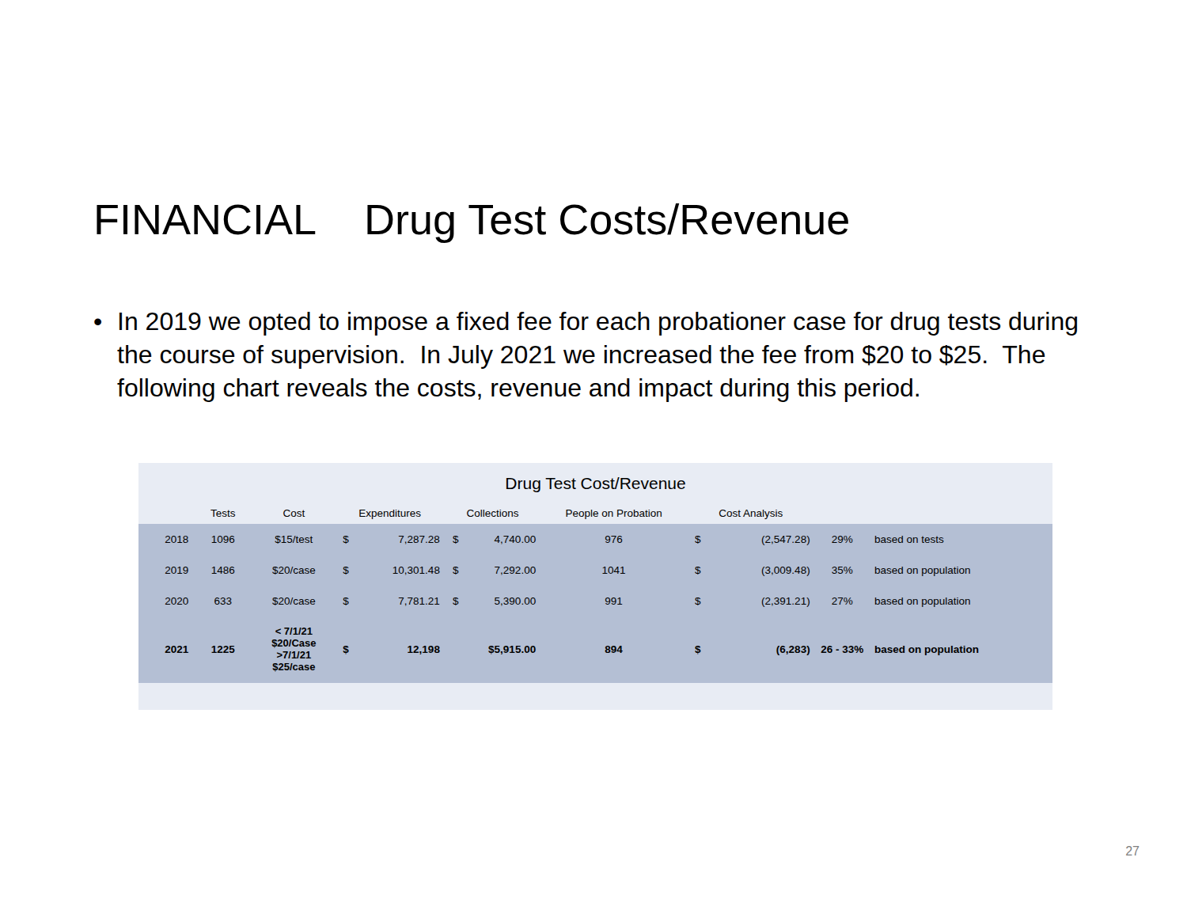FINANCIAL Drug Test Costs/Revenue
In 2019 we opted to impose a fixed fee for each probationer case for drug tests during the course of supervision. In July 2021 we increased the fee from $20 to $25. The following chart reveals the costs, revenue and impact during this period.
Drug Test Cost/Revenue
| | Tests | Cost | Expenditures | Collections | People on Probation | Cost Analysis | | |
| 2018 | 1096 | $15/test | $ 7,287.28 | $ 4,740.00 | 976 | $ (2,547.28) | 29% | based on tests |
| 2019 | 1486 | $20/case | $ 10,301.48 | $ 7,292.00 | 1041 | $ (3,009.48) | 35% | based on population |
| 2020 | 633 | $20/case | $ 7,781.21 | $ 5,390.00 | 991 | $ (2,391.21) | 27% | based on population |
| 2021 | 1225 | < 7/1/21 $20/Case >7/1/21 $25/case | $ 12,198 | $5,915.00 | 894 | $ (6,283) | 26 - 33% | based on population |
27